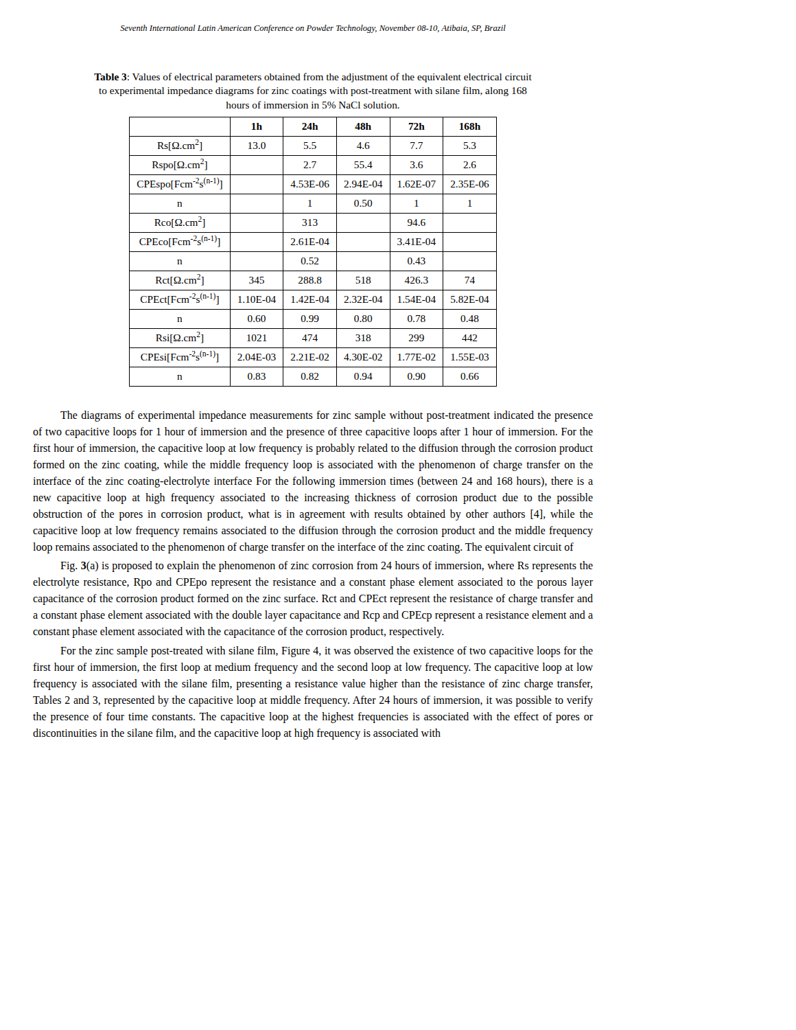Seventh International Latin American Conference on Powder Technology, November 08-10, Atibaia, SP, Brazil
Table 3: Values of electrical parameters obtained from the adjustment of the equivalent electrical circuit to experimental impedance diagrams for zinc coatings with post-treatment with silane film, along 168 hours of immersion in 5% NaCl solution.
| | 1h | 24h | 48h | 72h | 168h |
| --- | --- | --- | --- | --- | --- |
| Rs[Ω.cm 2 ] | 13.0 | 5.5 | 4.6 | 7.7 | 5.3 |
| Rspo[Ω.cm 2 ] | | 2.7 | 55.4 | 3.6 | 2.6 |
| CPEspo[Fcm -2 s (n-1) ] | | 4.53E-06 | 2.94E-04 | 1.62E-07 | 2.35E-06 |
| n | | 1 | 0.50 | 1 | 1 |
| Rco[Ω.cm 2 ] | | 313 | | 94.6 | |
| CPEco[Fcm -2 s (n-1) ] | | 2.61E-04 | | 3.41E-04 | |
| n | | 0.52 | | 0.43 | |
| Rct[Ω.cm 2 ] | 345 | 288.8 | 518 | 426.3 | 74 |
| CPEct[Fcm -2 s (n-1) ] | 1.10E-04 | 1.42E-04 | 2.32E-04 | 1.54E-04 | 5.82E-04 |
| n | 0.60 | 0.99 | 0.80 | 0.78 | 0.48 |
| Rsi[Ω.cm 2 ] | 1021 | 474 | 318 | 299 | 442 |
| CPEsi[Fcm -2 s (n-1) ] | 2.04E-03 | 2.21E-02 | 4.30E-02 | 1.77E-02 | 1.55E-03 |
| n | 0.83 | 0.82 | 0.94 | 0.90 | 0.66 |
The diagrams of experimental impedance measurements for zinc sample without post-treatment indicated the presence of two capacitive loops for 1 hour of immersion and the presence of three capacitive loops after 1 hour of immersion. For the first hour of immersion, the capacitive loop at low frequency is probably related to the diffusion through the corrosion product formed on the zinc coating, while the middle frequency loop is associated with the phenomenon of charge transfer on the interface of the zinc coating-electrolyte interface For the following immersion times (between 24 and 168 hours), there is a new capacitive loop at high frequency associated to the increasing thickness of corrosion product due to the possible obstruction of the pores in corrosion product, what is in agreement with results obtained by other authors [4], while the capacitive loop at low frequency remains associated to the diffusion through the corrosion product and the middle frequency loop remains associated to the phenomenon of charge transfer on the interface of the zinc coating. The equivalent circuit of
Fig. 3(a) is proposed to explain the phenomenon of zinc corrosion from 24 hours of immersion, where Rs represents the electrolyte resistance, Rpo and CPEpo represent the resistance and a constant phase element associated to the porous layer capacitance of the corrosion product formed on the zinc surface. Rct and CPEct represent the resistance of charge transfer and a constant phase element associated with the double layer capacitance and Rcp and CPEcp represent a resistance element and a constant phase element associated with the capacitance of the corrosion product, respectively.
For the zinc sample post-treated with silane film, Figure 4, it was observed the existence of two capacitive loops for the first hour of immersion, the first loop at medium frequency and the second loop at low frequency. The capacitive loop at low frequency is associated with the silane film, presenting a resistance value higher than the resistance of zinc charge transfer, Tables 2 and 3, represented by the capacitive loop at middle frequency. After 24 hours of immersion, it was possible to verify the presence of four time constants. The capacitive loop at the highest frequencies is associated with the effect of pores or discontinuities in the silane film, and the capacitive loop at high frequency is associated with